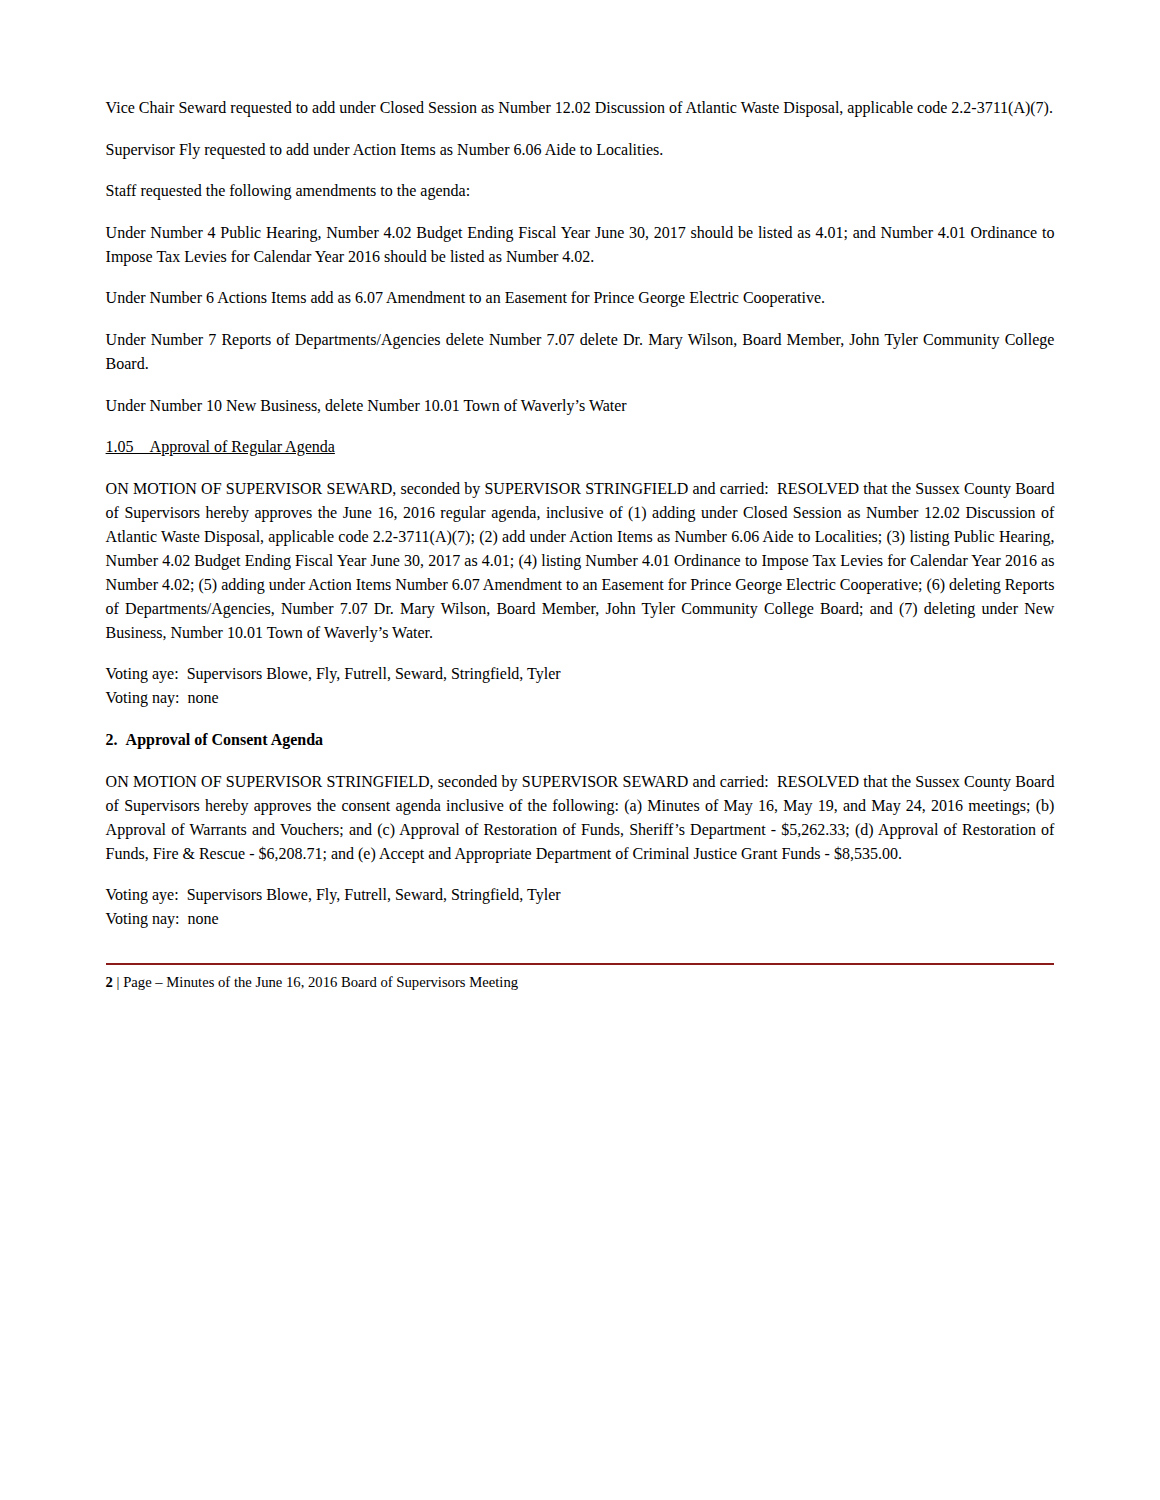Vice Chair Seward requested to add under Closed Session as Number 12.02 Discussion of Atlantic Waste Disposal, applicable code 2.2-3711(A)(7).
Supervisor Fly requested to add under Action Items as Number 6.06 Aide to Localities.
Staff requested the following amendments to the agenda:
Under Number 4 Public Hearing, Number 4.02 Budget Ending Fiscal Year June 30, 2017 should be listed as 4.01; and Number 4.01 Ordinance to Impose Tax Levies for Calendar Year 2016 should be listed as Number 4.02.
Under Number 6 Actions Items add as 6.07 Amendment to an Easement for Prince George Electric Cooperative.
Under Number 7 Reports of Departments/Agencies delete Number 7.07 delete Dr. Mary Wilson, Board Member, John Tyler Community College Board.
Under Number 10 New Business, delete Number 10.01 Town of Waverly’s Water
1.05 Approval of Regular Agenda
ON MOTION OF SUPERVISOR SEWARD, seconded by SUPERVISOR STRINGFIELD and carried: RESOLVED that the Sussex County Board of Supervisors hereby approves the June 16, 2016 regular agenda, inclusive of (1) adding under Closed Session as Number 12.02 Discussion of Atlantic Waste Disposal, applicable code 2.2-3711(A)(7); (2) add under Action Items as Number 6.06 Aide to Localities; (3) listing Public Hearing, Number 4.02 Budget Ending Fiscal Year June 30, 2017 as 4.01; (4) listing Number 4.01 Ordinance to Impose Tax Levies for Calendar Year 2016 as Number 4.02; (5) adding under Action Items Number 6.07 Amendment to an Easement for Prince George Electric Cooperative; (6) deleting Reports of Departments/Agencies, Number 7.07 Dr. Mary Wilson, Board Member, John Tyler Community College Board; and (7) deleting under New Business, Number 10.01 Town of Waverly’s Water.
Voting aye: Supervisors Blowe, Fly, Futrell, Seward, Stringfield, Tyler
Voting nay: none
2. Approval of Consent Agenda
ON MOTION OF SUPERVISOR STRINGFIELD, seconded by SUPERVISOR SEWARD and carried: RESOLVED that the Sussex County Board of Supervisors hereby approves the consent agenda inclusive of the following: (a) Minutes of May 16, May 19, and May 24, 2016 meetings; (b) Approval of Warrants and Vouchers; and (c) Approval of Restoration of Funds, Sheriff’s Department - $5,262.33; (d) Approval of Restoration of Funds, Fire & Rescue - $6,208.71; and (e) Accept and Appropriate Department of Criminal Justice Grant Funds - $8,535.00.
Voting aye: Supervisors Blowe, Fly, Futrell, Seward, Stringfield, Tyler
Voting nay: none
2 | Page – Minutes of the June 16, 2016 Board of Supervisors Meeting